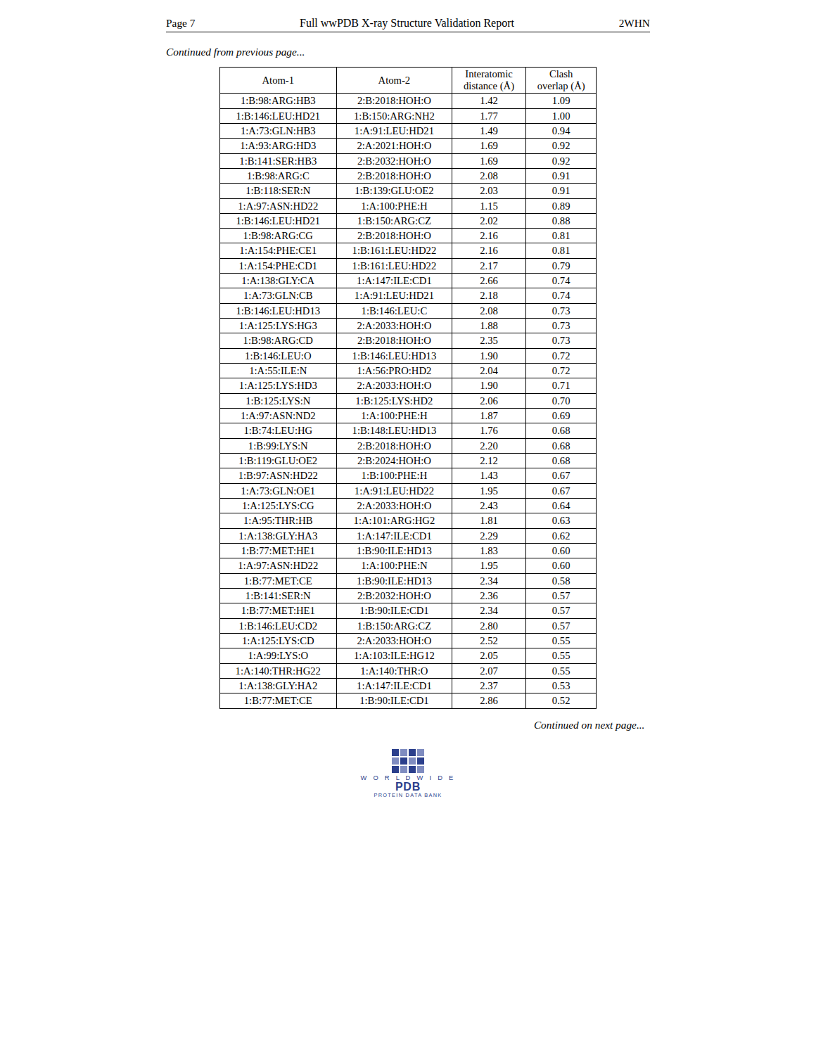Page 7
Full wwPDB X-ray Structure Validation Report
2WHN
Continued from previous page...
| Atom-1 | Atom-2 | Interatomic distance (Å) | Clash overlap (Å) |
| --- | --- | --- | --- |
| 1:B:98:ARG:HB3 | 2:B:2018:HOH:O | 1.42 | 1.09 |
| 1:B:146:LEU:HD21 | 1:B:150:ARG:NH2 | 1.77 | 1.00 |
| 1:A:73:GLN:HB3 | 1:A:91:LEU:HD21 | 1.49 | 0.94 |
| 1:A:93:ARG:HD3 | 2:A:2021:HOH:O | 1.69 | 0.92 |
| 1:B:141:SER:HB3 | 2:B:2032:HOH:O | 1.69 | 0.92 |
| 1:B:98:ARG:C | 2:B:2018:HOH:O | 2.08 | 0.91 |
| 1:B:118:SER:N | 1:B:139:GLU:OE2 | 2.03 | 0.91 |
| 1:A:97:ASN:HD22 | 1:A:100:PHE:H | 1.15 | 0.89 |
| 1:B:146:LEU:HD21 | 1:B:150:ARG:CZ | 2.02 | 0.88 |
| 1:B:98:ARG:CG | 2:B:2018:HOH:O | 2.16 | 0.81 |
| 1:A:154:PHE:CE1 | 1:B:161:LEU:HD22 | 2.16 | 0.81 |
| 1:A:154:PHE:CD1 | 1:B:161:LEU:HD22 | 2.17 | 0.79 |
| 1:A:138:GLY:CA | 1:A:147:ILE:CD1 | 2.66 | 0.74 |
| 1:A:73:GLN:CB | 1:A:91:LEU:HD21 | 2.18 | 0.74 |
| 1:B:146:LEU:HD13 | 1:B:146:LEU:C | 2.08 | 0.73 |
| 1:A:125:LYS:HG3 | 2:A:2033:HOH:O | 1.88 | 0.73 |
| 1:B:98:ARG:CD | 2:B:2018:HOH:O | 2.35 | 0.73 |
| 1:B:146:LEU:O | 1:B:146:LEU:HD13 | 1.90 | 0.72 |
| 1:A:55:ILE:N | 1:A:56:PRO:HD2 | 2.04 | 0.72 |
| 1:A:125:LYS:HD3 | 2:A:2033:HOH:O | 1.90 | 0.71 |
| 1:B:125:LYS:N | 1:B:125:LYS:HD2 | 2.06 | 0.70 |
| 1:A:97:ASN:ND2 | 1:A:100:PHE:H | 1.87 | 0.69 |
| 1:B:74:LEU:HG | 1:B:148:LEU:HD13 | 1.76 | 0.68 |
| 1:B:99:LYS:N | 2:B:2018:HOH:O | 2.20 | 0.68 |
| 1:B:119:GLU:OE2 | 2:B:2024:HOH:O | 2.12 | 0.68 |
| 1:B:97:ASN:HD22 | 1:B:100:PHE:H | 1.43 | 0.67 |
| 1:A:73:GLN:OE1 | 1:A:91:LEU:HD22 | 1.95 | 0.67 |
| 1:A:125:LYS:CG | 2:A:2033:HOH:O | 2.43 | 0.64 |
| 1:A:95:THR:HB | 1:A:101:ARG:HG2 | 1.81 | 0.63 |
| 1:A:138:GLY:HA3 | 1:A:147:ILE:CD1 | 2.29 | 0.62 |
| 1:B:77:MET:HE1 | 1:B:90:ILE:HD13 | 1.83 | 0.60 |
| 1:A:97:ASN:HD22 | 1:A:100:PHE:N | 1.95 | 0.60 |
| 1:B:77:MET:CE | 1:B:90:ILE:HD13 | 2.34 | 0.58 |
| 1:B:141:SER:N | 2:B:2032:HOH:O | 2.36 | 0.57 |
| 1:B:77:MET:HE1 | 1:B:90:ILE:CD1 | 2.34 | 0.57 |
| 1:B:146:LEU:CD2 | 1:B:150:ARG:CZ | 2.80 | 0.57 |
| 1:A:125:LYS:CD | 2:A:2033:HOH:O | 2.52 | 0.55 |
| 1:A:99:LYS:O | 1:A:103:ILE:HG12 | 2.05 | 0.55 |
| 1:A:140:THR:HG22 | 1:A:140:THR:O | 2.07 | 0.55 |
| 1:A:138:GLY:HA2 | 1:A:147:ILE:CD1 | 2.37 | 0.53 |
| 1:B:77:MET:CE | 1:B:90:ILE:CD1 | 2.86 | 0.52 |
Continued on next page...
W O R L D W I D E
PDB
PROTEIN DATA BANK